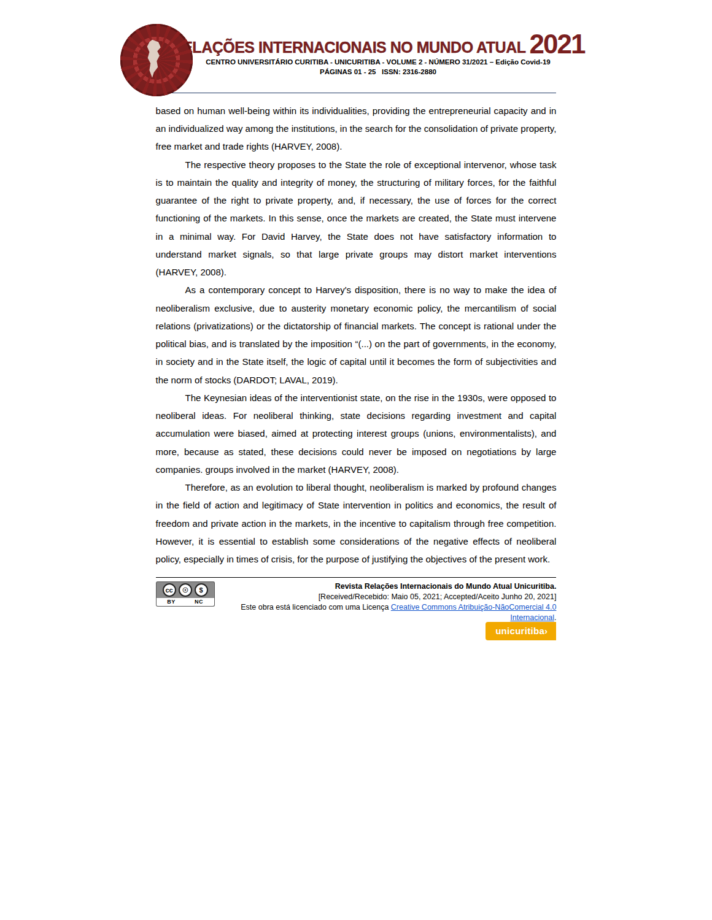Relações Internacionais no Mundo Atual 2021
CENTRO UNIVERSITÁRIO CURITIBA - UNICURITIBA - VOLUME 2 - NÚMERO 31/2021 – Edição Covid-19 PÁGINAS 01 - 25 ISSN: 2316-2880
based on human well-being within its individualities, providing the entrepreneurial capacity and in an individualized way among the institutions, in the search for the consolidation of private property, free market and trade rights (HARVEY, 2008).
The respective theory proposes to the State the role of exceptional intervenor, whose task is to maintain the quality and integrity of money, the structuring of military forces, for the faithful guarantee of the right to private property, and, if necessary, the use of forces for the correct functioning of the markets. In this sense, once the markets are created, the State must intervene in a minimal way. For David Harvey, the State does not have satisfactory information to understand market signals, so that large private groups may distort market interventions (HARVEY, 2008).
As a contemporary concept to Harvey's disposition, there is no way to make the idea of neoliberalism exclusive, due to austerity monetary economic policy, the mercantilism of social relations (privatizations) or the dictatorship of financial markets. The concept is rational under the political bias, and is translated by the imposition “(...) on the part of governments, in the economy, in society and in the State itself, the logic of capital until it becomes the form of subjectivities and the norm of stocks (DARDOT; LAVAL, 2019).
The Keynesian ideas of the interventionist state, on the rise in the 1930s, were opposed to neoliberal ideas. For neoliberal thinking, state decisions regarding investment and capital accumulation were biased, aimed at protecting interest groups (unions, environmentalists), and more, because as stated, these decisions could never be imposed on negotiations by large companies. groups involved in the market (HARVEY, 2008).
Therefore, as an evolution to liberal thought, neoliberalism is marked by profound changes in the field of action and legitimacy of State intervention in politics and economics, the result of freedom and private action in the markets, in the incentive to capitalism through free competition. However, it is essential to establish some considerations of the negative effects of neoliberal policy, especially in times of crisis, for the purpose of justifying the objectives of the present work.
cc ☉ $
BY NC
Revista Relações Internacionais do Mundo Atual Unicuritiba.
[Received/Recebido: Maio 05, 2021; Accepted/Aceito Junho 20, 2021]
Este obra está licenciado com uma Licença Creative Commons Atribuição-NãoComercial 4.0 Internacional.
unicuritiba›